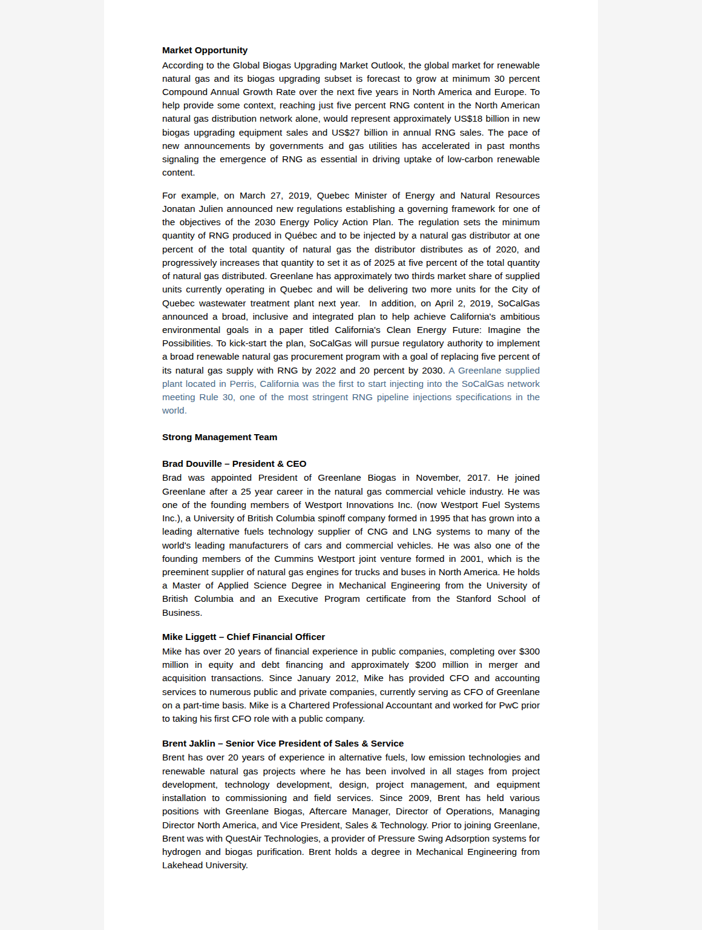Market Opportunity
According to the Global Biogas Upgrading Market Outlook, the global market for renewable natural gas and its biogas upgrading subset is forecast to grow at minimum 30 percent Compound Annual Growth Rate over the next five years in North America and Europe. To help provide some context, reaching just five percent RNG content in the North American natural gas distribution network alone, would represent approximately US$18 billion in new biogas upgrading equipment sales and US$27 billion in annual RNG sales. The pace of new announcements by governments and gas utilities has accelerated in past months signaling the emergence of RNG as essential in driving uptake of low-carbon renewable content.
For example, on March 27, 2019, Quebec Minister of Energy and Natural Resources Jonatan Julien announced new regulations establishing a governing framework for one of the objectives of the 2030 Energy Policy Action Plan. The regulation sets the minimum quantity of RNG produced in Québec and to be injected by a natural gas distributor at one percent of the total quantity of natural gas the distributor distributes as of 2020, and progressively increases that quantity to set it as of 2025 at five percent of the total quantity of natural gas distributed. Greenlane has approximately two thirds market share of supplied units currently operating in Quebec and will be delivering two more units for the City of Quebec wastewater treatment plant next year. In addition, on April 2, 2019, SoCalGas announced a broad, inclusive and integrated plan to help achieve California's ambitious environmental goals in a paper titled California's Clean Energy Future: Imagine the Possibilities. To kick-start the plan, SoCalGas will pursue regulatory authority to implement a broad renewable natural gas procurement program with a goal of replacing five percent of its natural gas supply with RNG by 2022 and 20 percent by 2030. A Greenlane supplied plant located in Perris, California was the first to start injecting into the SoCalGas network meeting Rule 30, one of the most stringent RNG pipeline injections specifications in the world.
Strong Management Team
Brad Douville – President & CEO
Brad was appointed President of Greenlane Biogas in November, 2017. He joined Greenlane after a 25 year career in the natural gas commercial vehicle industry. He was one of the founding members of Westport Innovations Inc. (now Westport Fuel Systems Inc.), a University of British Columbia spinoff company formed in 1995 that has grown into a leading alternative fuels technology supplier of CNG and LNG systems to many of the world's leading manufacturers of cars and commercial vehicles. He was also one of the founding members of the Cummins Westport joint venture formed in 2001, which is the preeminent supplier of natural gas engines for trucks and buses in North America. He holds a Master of Applied Science Degree in Mechanical Engineering from the University of British Columbia and an Executive Program certificate from the Stanford School of Business.
Mike Liggett – Chief Financial Officer
Mike has over 20 years of financial experience in public companies, completing over $300 million in equity and debt financing and approximately $200 million in merger and acquisition transactions. Since January 2012, Mike has provided CFO and accounting services to numerous public and private companies, currently serving as CFO of Greenlane on a part-time basis. Mike is a Chartered Professional Accountant and worked for PwC prior to taking his first CFO role with a public company.
Brent Jaklin – Senior Vice President of Sales & Service
Brent has over 20 years of experience in alternative fuels, low emission technologies and renewable natural gas projects where he has been involved in all stages from project development, technology development, design, project management, and equipment installation to commissioning and field services. Since 2009, Brent has held various positions with Greenlane Biogas, Aftercare Manager, Director of Operations, Managing Director North America, and Vice President, Sales & Technology. Prior to joining Greenlane, Brent was with QuestAir Technologies, a provider of Pressure Swing Adsorption systems for hydrogen and biogas purification. Brent holds a degree in Mechanical Engineering from Lakehead University.